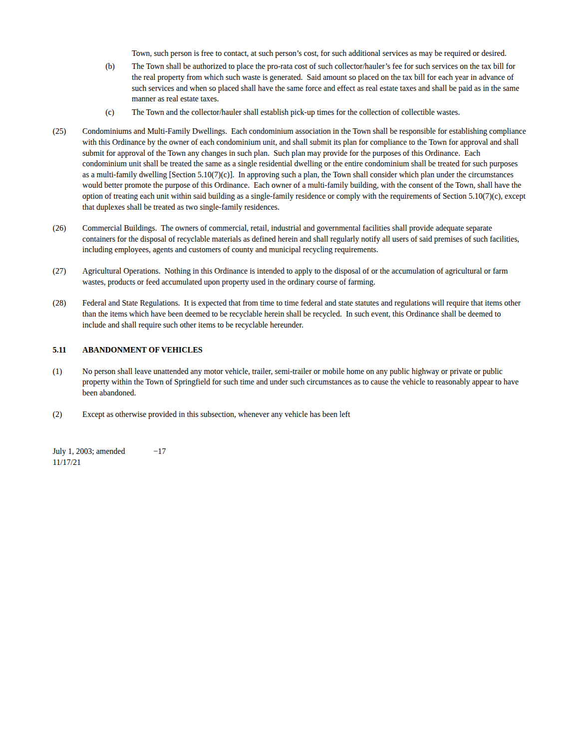Town, such person is free to contact, at such person’s cost, for such additional services as may be required or desired.
(b) The Town shall be authorized to place the pro-rata cost of such collector/hauler’s fee for such services on the tax bill for the real property from which such waste is generated. Said amount so placed on the tax bill for each year in advance of such services and when so placed shall have the same force and effect as real estate taxes and shall be paid as in the same manner as real estate taxes.
(c) The Town and the collector/hauler shall establish pick-up times for the collection of collectible wastes.
(25) Condominiums and Multi-Family Dwellings. Each condominium association in the Town shall be responsible for establishing compliance with this Ordinance by the owner of each condominium unit, and shall submit its plan for compliance to the Town for approval and shall submit for approval of the Town any changes in such plan. Such plan may provide for the purposes of this Ordinance. Each condominium unit shall be treated the same as a single residential dwelling or the entire condominium shall be treated for such purposes as a multi-family dwelling [Section 5.10(7)(c)]. In approving such a plan, the Town shall consider which plan under the circumstances would better promote the purpose of this Ordinance. Each owner of a multi-family building, with the consent of the Town, shall have the option of treating each unit within said building as a single-family residence or comply with the requirements of Section 5.10(7)(c), except that duplexes shall be treated as two single-family residences.
(26) Commercial Buildings. The owners of commercial, retail, industrial and governmental facilities shall provide adequate separate containers for the disposal of recyclable materials as defined herein and shall regularly notify all users of said premises of such facilities, including employees, agents and customers of county and municipal recycling requirements.
(27) Agricultural Operations. Nothing in this Ordinance is intended to apply to the disposal of or the accumulation of agricultural or farm wastes, products or feed accumulated upon property used in the ordinary course of farming.
(28) Federal and State Regulations. It is expected that from time to time federal and state statutes and regulations will require that items other than the items which have been deemed to be recyclable herein shall be recycled. In such event, this Ordinance shall be deemed to include and shall require such other items to be recyclable hereunder.
5.11 ABANDONMENT OF VEHICLES
(1) No person shall leave unattended any motor vehicle, trailer, semi-trailer or mobile home on any public highway or private or public property within the Town of Springfield for such time and under such circumstances as to cause the vehicle to reasonably appear to have been abandoned.
(2) Except as otherwise provided in this subsection, whenever any vehicle has been left
July 1, 2003; amended 11/17/21 −17